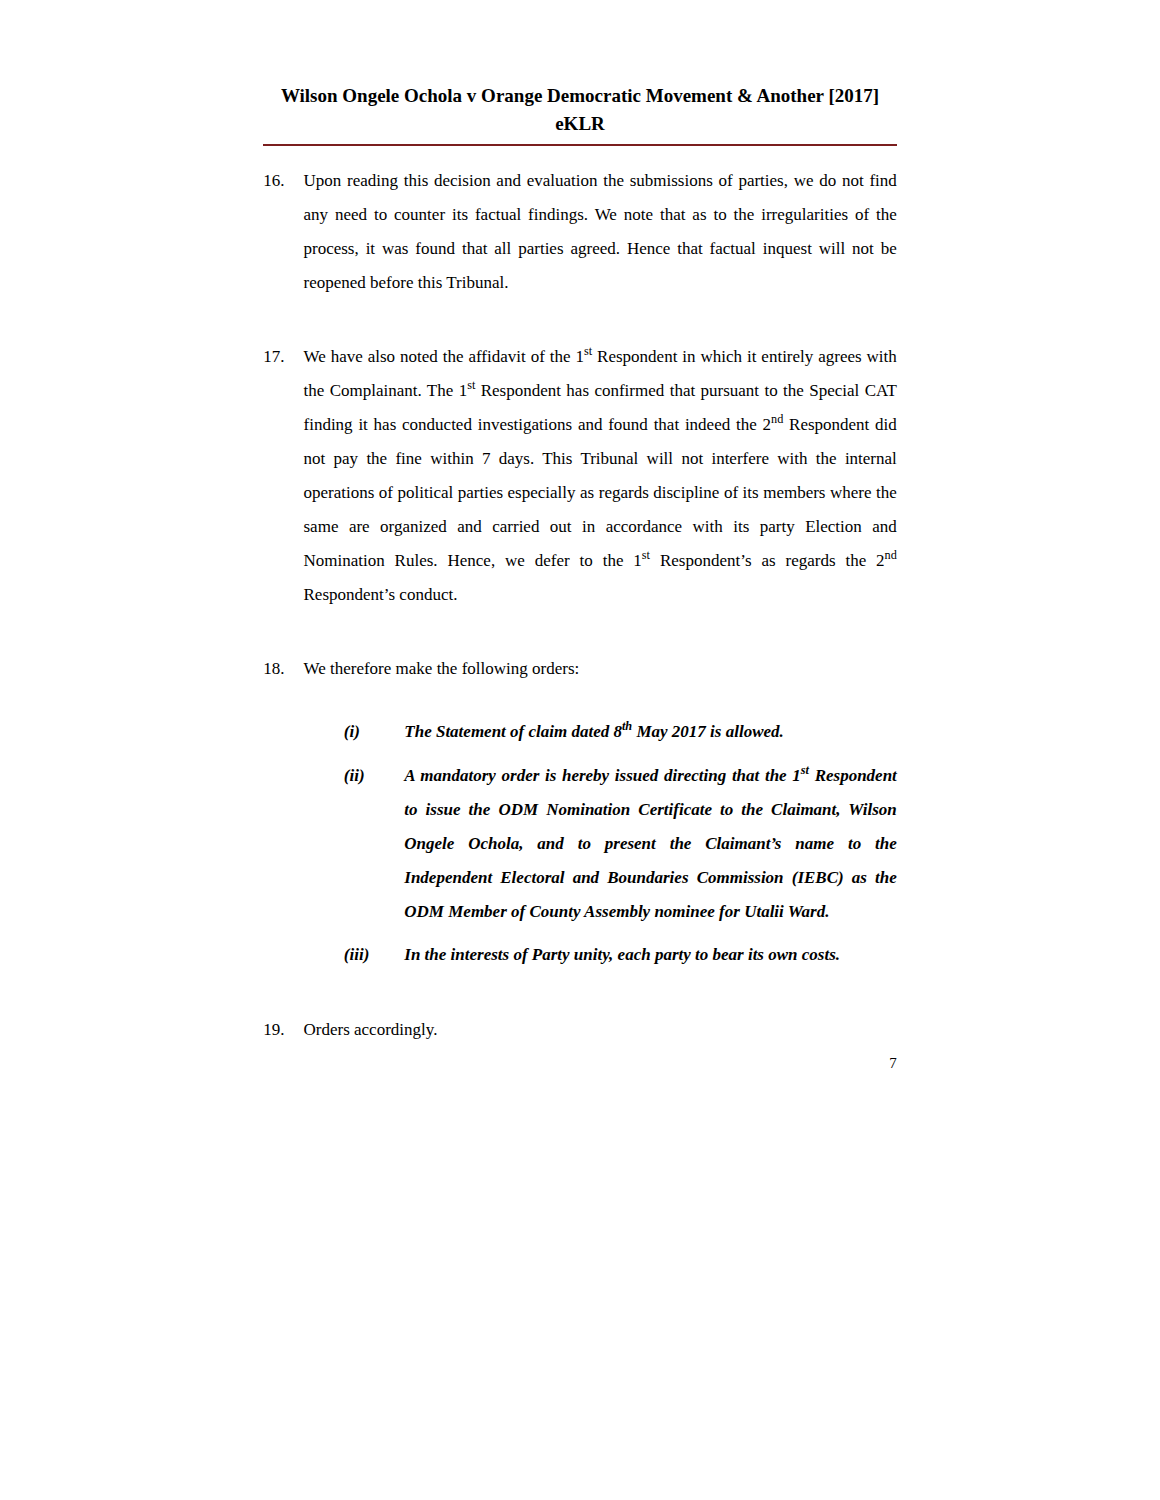Wilson Ongele Ochola v Orange Democratic Movement & Another [2017]
eKLR
16. Upon reading this decision and evaluation the submissions of parties, we do not find any need to counter its factual findings. We note that as to the irregularities of the process, it was found that all parties agreed. Hence that factual inquest will not be reopened before this Tribunal.
17. We have also noted the affidavit of the 1st Respondent in which it entirely agrees with the Complainant. The 1st Respondent has confirmed that pursuant to the Special CAT finding it has conducted investigations and found that indeed the 2nd Respondent did not pay the fine within 7 days. This Tribunal will not interfere with the internal operations of political parties especially as regards discipline of its members where the same are organized and carried out in accordance with its party Election and Nomination Rules. Hence, we defer to the 1st Respondent’s as regards the 2nd Respondent’s conduct.
18. We therefore make the following orders:
(i) The Statement of claim dated 8th May 2017 is allowed.
(ii) A mandatory order is hereby issued directing that the 1st Respondent to issue the ODM Nomination Certificate to the Claimant, Wilson Ongele Ochola, and to present the Claimant’s name to the Independent Electoral and Boundaries Commission (IEBC) as the ODM Member of County Assembly nominee for Utalii Ward.
(iii) In the interests of Party unity, each party to bear its own costs.
19. Orders accordingly.
7